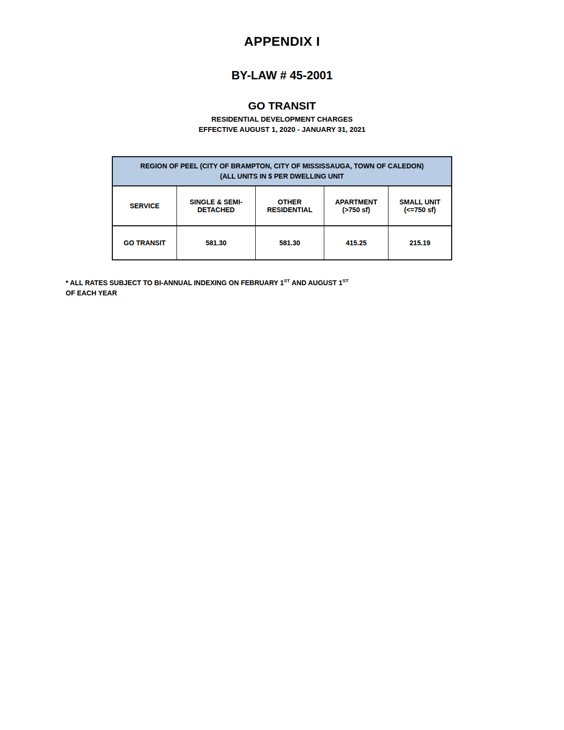APPENDIX I
BY-LAW # 45-2001
GO TRANSIT
RESIDENTIAL DEVELOPMENT CHARGES
EFFECTIVE AUGUST 1, 2020 - JANUARY 31, 2021
| REGION OF PEEL (CITY OF BRAMPTON, CITY OF MISSISSAUGA, TOWN OF CALEDON) (ALL UNITS IN $ PER DWELLING UNIT |
| --- |
| SERVICE | SINGLE & SEMI- DETACHED | OTHER RESIDENTIAL | APARTMENT (>750 sf) | SMALL UNIT (<=750 sf) |
| GO TRANSIT | 581.30 | 581.30 | 415.25 | 215.19 |
* ALL RATES SUBJECT TO BI-ANNUAL INDEXING ON FEBRUARY 1ST AND AUGUST 1ST
OF EACH YEAR